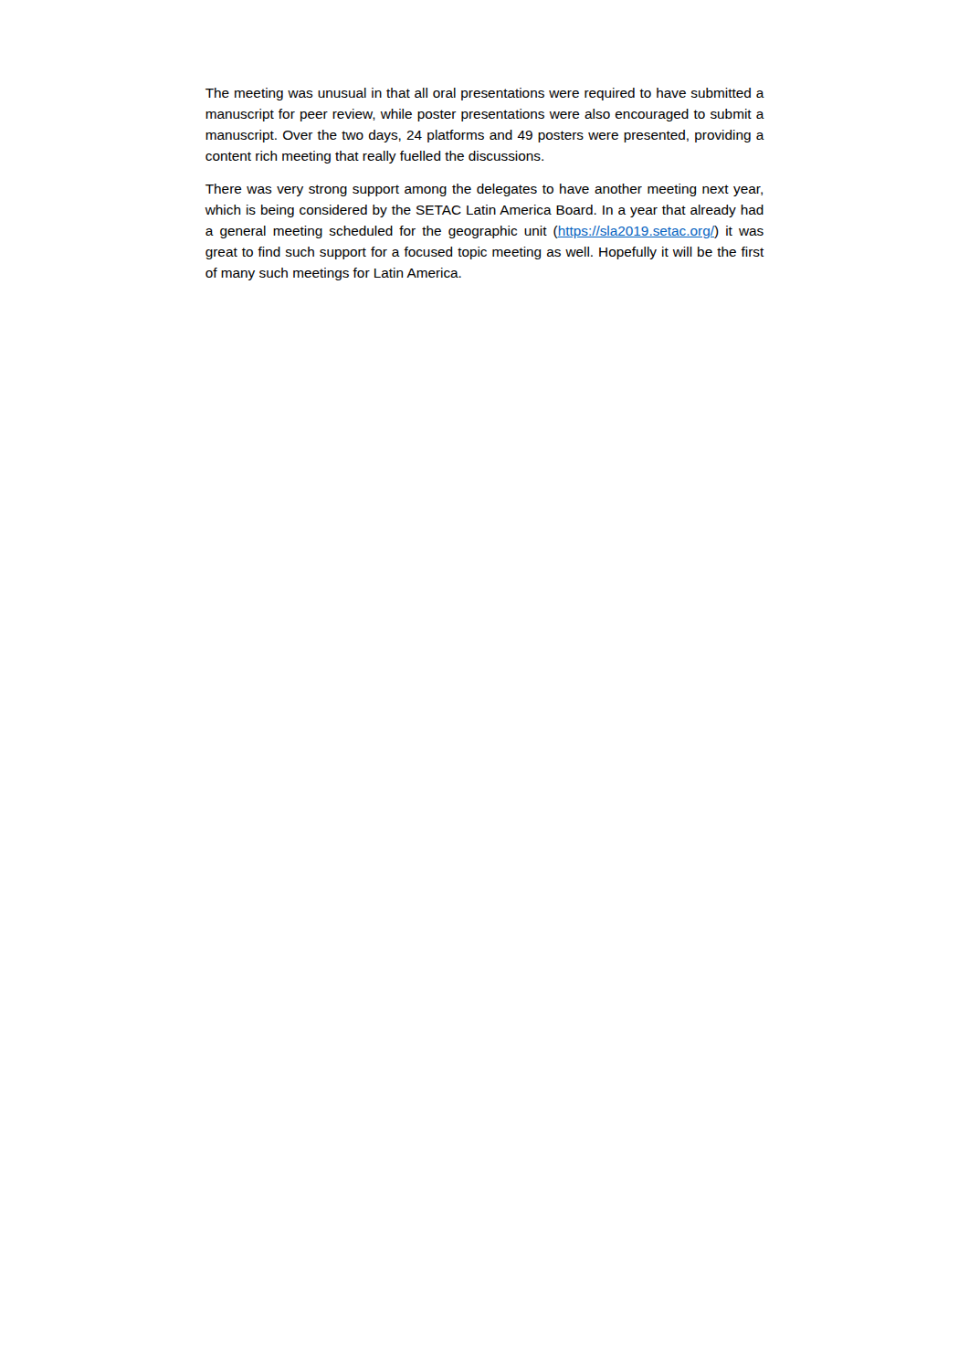The meeting was unusual in that all oral presentations were required to have submitted a manuscript for peer review, while poster presentations were also encouraged to submit a manuscript. Over the two days, 24 platforms and 49 posters were presented, providing a content rich meeting that really fuelled the discussions.
There was very strong support among the delegates to have another meeting next year, which is being considered by the SETAC Latin America Board. In a year that already had a general meeting scheduled for the geographic unit (https://sla2019.setac.org/) it was great to find such support for a focused topic meeting as well. Hopefully it will be the first of many such meetings for Latin America.